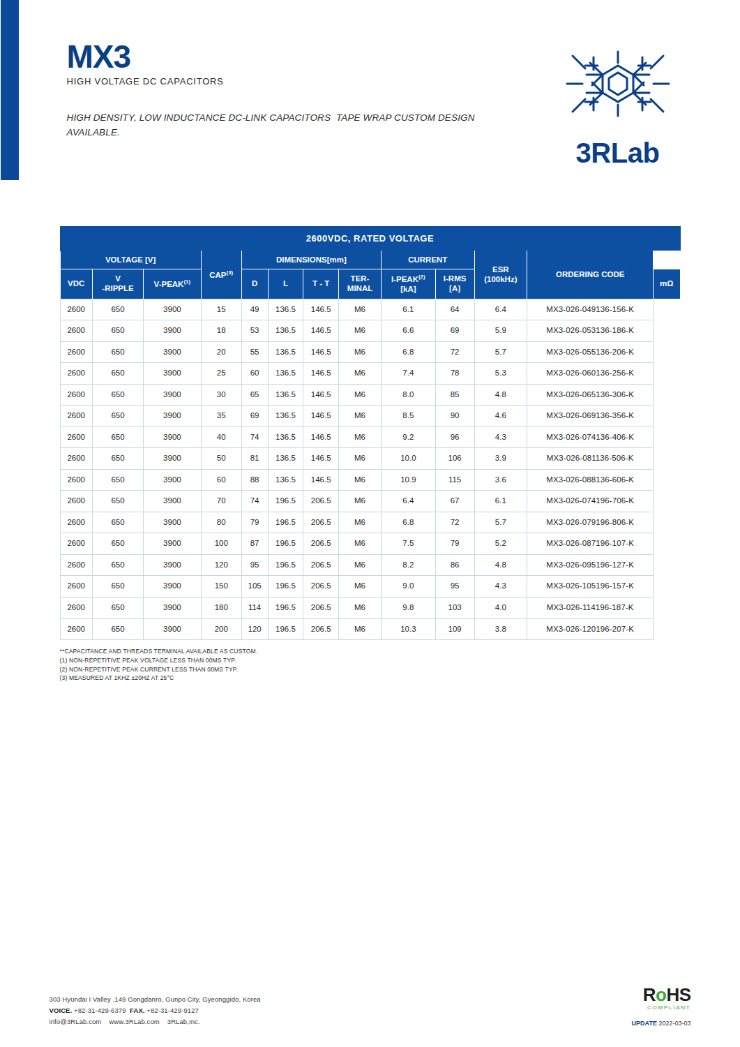MX3
HIGH VOLTAGE DC CAPACITORS
HIGH DENSITY, LOW INDUCTANCE DC-LINK CAPACITORS TAPE WRAP CUSTOM DESIGN AVAILABLE.
3RLab
2600VDC, RATED VOLTAGE
| VOLTAGE [V] | CAP (3) | DIMENSIONS[mm] | CURRENT | ESR (100kHz) | ORDERING CODE |
| --- | --- | --- | --- | --- | --- |
| VDC | V -RIPPLE | V-PEAK (1) | D | L | T - T | TER- MINAL | I-PEAK (2) [kA] | I-RMS [A] | mΩ |
| 2600 | 650 | 3900 | 15 | 49 | 136.5 | 146.5 | M6 | 6.1 | 64 | 6.4 | MX3-026-049136-156-K |
| 2600 | 650 | 3900 | 18 | 53 | 136.5 | 146.5 | M6 | 6.6 | 69 | 5.9 | MX3-026-053136-186-K |
| 2600 | 650 | 3900 | 20 | 55 | 136.5 | 146.5 | M6 | 6.8 | 72 | 5.7 | MX3-026-055136-206-K |
| 2600 | 650 | 3900 | 25 | 60 | 136.5 | 146.5 | M6 | 7.4 | 78 | 5.3 | MX3-026-060136-256-K |
| 2600 | 650 | 3900 | 30 | 65 | 136.5 | 146.5 | M6 | 8.0 | 85 | 4.8 | MX3-026-065136-306-K |
| 2600 | 650 | 3900 | 35 | 69 | 136.5 | 146.5 | M6 | 8.5 | 90 | 4.6 | MX3-026-069136-356-K |
| 2600 | 650 | 3900 | 40 | 74 | 136.5 | 146.5 | M6 | 9.2 | 96 | 4.3 | MX3-026-074136-406-K |
| 2600 | 650 | 3900 | 50 | 81 | 136.5 | 146.5 | M6 | 10.0 | 106 | 3.9 | MX3-026-081136-506-K |
| 2600 | 650 | 3900 | 60 | 88 | 136.5 | 146.5 | M6 | 10.9 | 115 | 3.6 | MX3-026-088136-606-K |
| 2600 | 650 | 3900 | 70 | 74 | 196.5 | 206.5 | M6 | 6.4 | 67 | 6.1 | MX3-026-074196-706-K |
| 2600 | 650 | 3900 | 80 | 79 | 196.5 | 206.5 | M6 | 6.8 | 72 | 5.7 | MX3-026-079196-806-K |
| 2600 | 650 | 3900 | 100 | 87 | 196.5 | 206.5 | M6 | 7.5 | 79 | 5.2 | MX3-026-087196-107-K |
| 2600 | 650 | 3900 | 120 | 95 | 196.5 | 206.5 | M6 | 8.2 | 86 | 4.8 | MX3-026-095196-127-K |
| 2600 | 650 | 3900 | 150 | 105 | 196.5 | 206.5 | M6 | 9.0 | 95 | 4.3 | MX3-026-105196-157-K |
| 2600 | 650 | 3900 | 180 | 114 | 196.5 | 206.5 | M6 | 9.8 | 103 | 4.0 | MX3-026-114196-187-K |
| 2600 | 650 | 3900 | 200 | 120 | 196.5 | 206.5 | M6 | 10.3 | 109 | 3.8 | MX3-026-120196-207-K |
**CAPACITANCE AND THREADS TERMINAL AVAILABLE AS CUSTOM.
(1) NON-REPETITIVE PEAK VOLTAGE LESS THAN 00MS TYP.
(2) NON-REPETITIVE PEAK CURRENT LESS THAN 00MS TYP.
(3) MEASURED AT 1KHZ ±20HZ AT 25°C
303 Hyundai I Valley ,149 Gongdanro, Gunpo City, Gyeonggido, Korea
VOICE. +82-31-429-6379 FAX. +82-31-429-9127
info@3RLab.com www.3RLab.com 3RLab,Inc.
Ro HS
COMPLIANT
UPDATE 2022-03-03